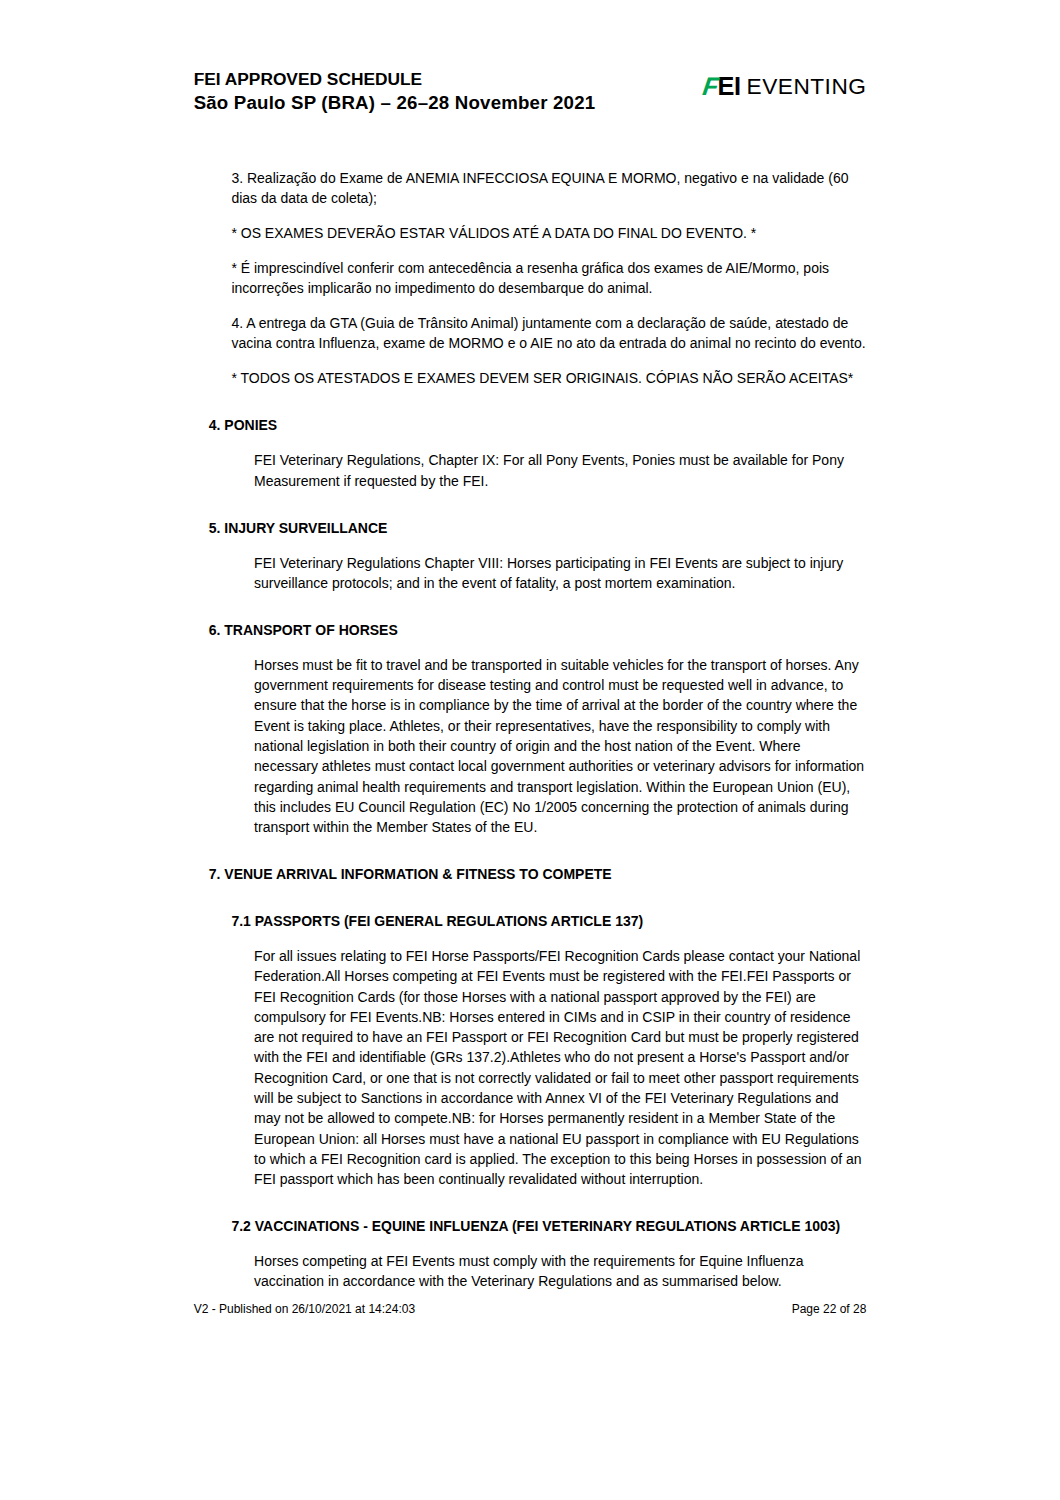FEI APPROVED SCHEDULE
São Paulo SP (BRA) – 26–28 November 2021
FEI EVENTING
3. Realização do Exame de ANEMIA INFECCIOSA EQUINA E MORMO, negativo e na validade (60 dias da data de coleta);
* OS EXAMES DEVERÃO ESTAR VÁLIDOS ATÉ A DATA DO FINAL DO EVENTO. *
* É imprescindível conferir com antecedência a resenha gráfica dos exames de AIE/Mormo, pois incorreções implicarão no impedimento do desembarque do animal.
4. A entrega da GTA (Guia de Trânsito Animal) juntamente com a declaração de saúde, atestado de vacina contra Influenza, exame de MORMO e o AIE no ato da entrada do animal no recinto do evento.
* TODOS OS ATESTADOS E EXAMES DEVEM SER ORIGINAIS. CÓPIAS NÃO SERÃO ACEITAS*
4. PONIES
FEI Veterinary Regulations, Chapter IX: For all Pony Events, Ponies must be available for Pony Measurement if requested by the FEI.
5. INJURY SURVEILLANCE
FEI Veterinary Regulations Chapter VIII: Horses participating in FEI Events are subject to injury surveillance protocols; and in the event of fatality, a post mortem examination.
6. TRANSPORT OF HORSES
Horses must be fit to travel and be transported in suitable vehicles for the transport of horses. Any government requirements for disease testing and control must be requested well in advance, to ensure that the horse is in compliance by the time of arrival at the border of the country where the Event is taking place. Athletes, or their representatives, have the responsibility to comply with national legislation in both their country of origin and the host nation of the Event. Where necessary athletes must contact local government authorities or veterinary advisors for information regarding animal health requirements and transport legislation. Within the European Union (EU), this includes EU Council Regulation (EC) No 1/2005 concerning the protection of animals during transport within the Member States of the EU.
7. VENUE ARRIVAL INFORMATION & FITNESS TO COMPETE
7.1 PASSPORTS (FEI GENERAL REGULATIONS ARTICLE 137)
For all issues relating to FEI Horse Passports/FEI Recognition Cards please contact your National Federation.All Horses competing at FEI Events must be registered with the FEI.FEI Passports or FEI Recognition Cards (for those Horses with a national passport approved by the FEI) are compulsory for FEI Events.NB: Horses entered in CIMs and in CSIP in their country of residence are not required to have an FEI Passport or FEI Recognition Card but must be properly registered with the FEI and identifiable (GRs 137.2).Athletes who do not present a Horse's Passport and/or Recognition Card, or one that is not correctly validated or fail to meet other passport requirements will be subject to Sanctions in accordance with Annex VI of the FEI Veterinary Regulations and may not be allowed to compete.NB: for Horses permanently resident in a Member State of the European Union: all Horses must have a national EU passport in compliance with EU Regulations to which a FEI Recognition card is applied. The exception to this being Horses in possession of an FEI passport which has been continually revalidated without interruption.
7.2 VACCINATIONS - EQUINE INFLUENZA (FEI VETERINARY REGULATIONS ARTICLE 1003)
Horses competing at FEI Events must comply with the requirements for Equine Influenza vaccination in accordance with the Veterinary Regulations and as summarised below.
V2 - Published on 26/10/2021 at 14:24:03 Page 22 of 28